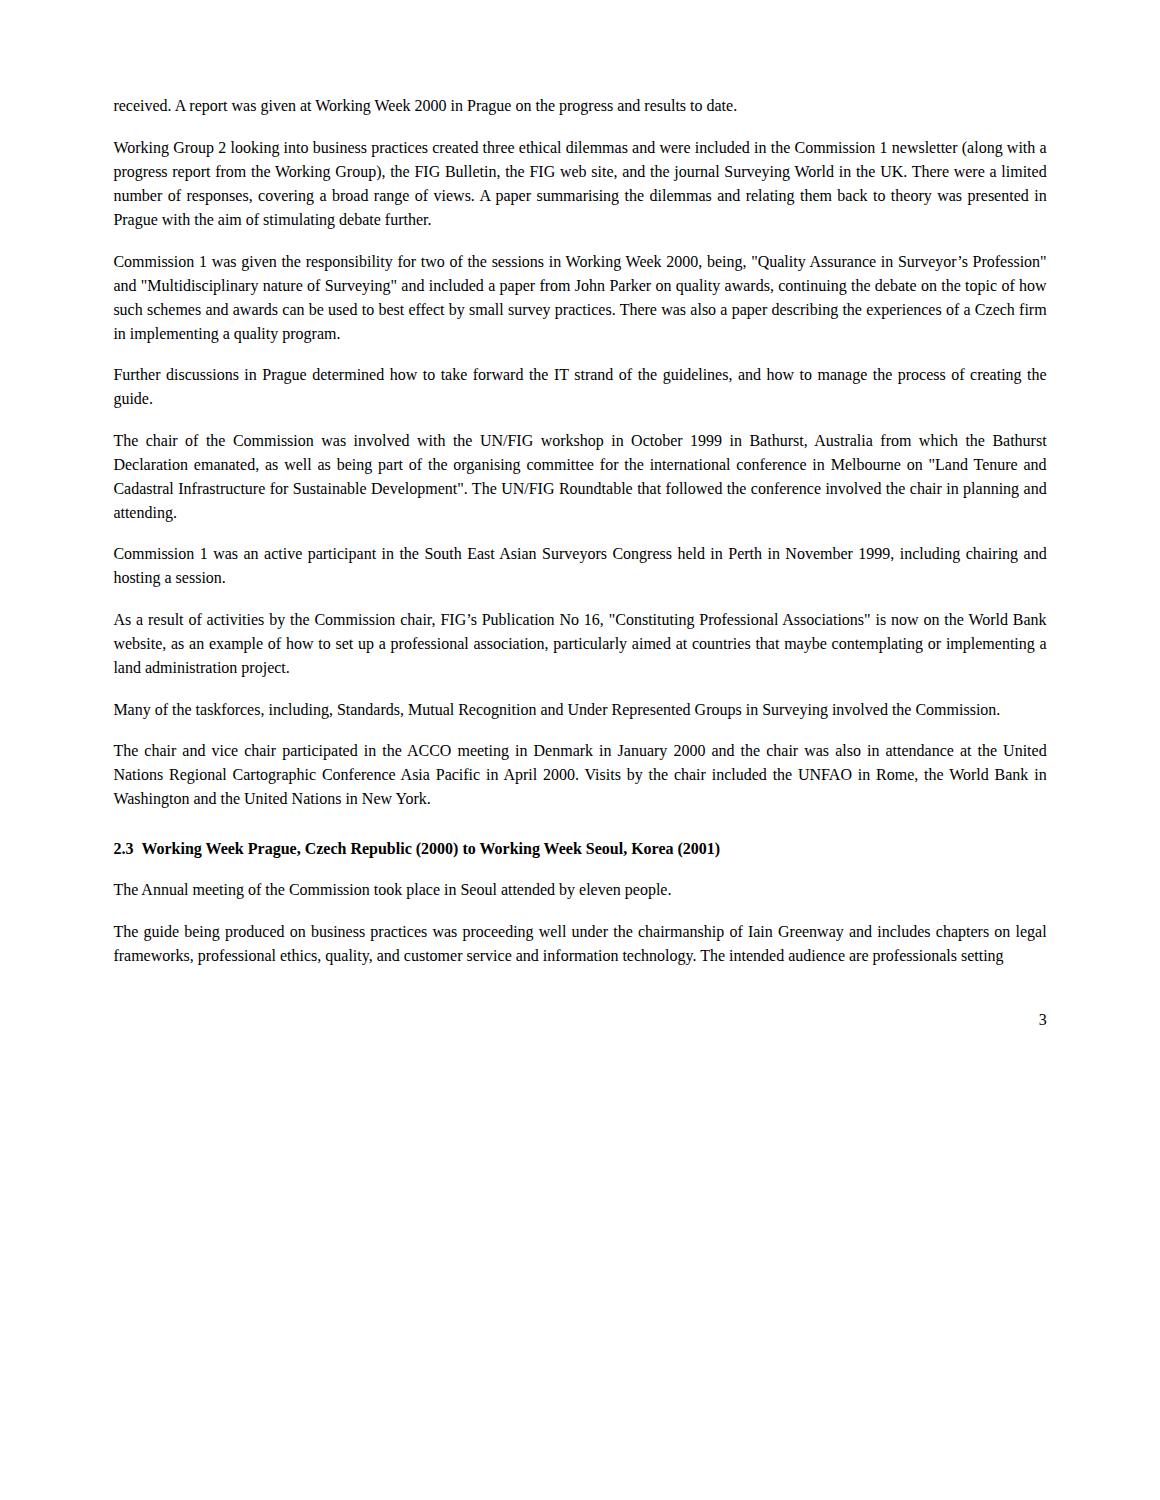received. A report was given at Working Week 2000 in Prague on the progress and results to date.
Working Group 2 looking into business practices created three ethical dilemmas and were included in the Commission 1 newsletter (along with a progress report from the Working Group), the FIG Bulletin, the FIG web site, and the journal Surveying World in the UK. There were a limited number of responses, covering a broad range of views. A paper summarising the dilemmas and relating them back to theory was presented in Prague with the aim of stimulating debate further.
Commission 1 was given the responsibility for two of the sessions in Working Week 2000, being, "Quality Assurance in Surveyor’s Profession" and "Multidisciplinary nature of Surveying" and included a paper from John Parker on quality awards, continuing the debate on the topic of how such schemes and awards can be used to best effect by small survey practices. There was also a paper describing the experiences of a Czech firm in implementing a quality program.
Further discussions in Prague determined how to take forward the IT strand of the guidelines, and how to manage the process of creating the guide.
The chair of the Commission was involved with the UN/FIG workshop in October 1999 in Bathurst, Australia from which the Bathurst Declaration emanated, as well as being part of the organising committee for the international conference in Melbourne on "Land Tenure and Cadastral Infrastructure for Sustainable Development". The UN/FIG Roundtable that followed the conference involved the chair in planning and attending.
Commission 1 was an active participant in the South East Asian Surveyors Congress held in Perth in November 1999, including chairing and hosting a session.
As a result of activities by the Commission chair, FIG’s Publication No 16, "Constituting Professional Associations" is now on the World Bank website, as an example of how to set up a professional association, particularly aimed at countries that maybe contemplating or implementing a land administration project.
Many of the taskforces, including, Standards, Mutual Recognition and Under Represented Groups in Surveying involved the Commission.
The chair and vice chair participated in the ACCO meeting in Denmark in January 2000 and the chair was also in attendance at the United Nations Regional Cartographic Conference Asia Pacific in April 2000. Visits by the chair included the UNFAO in Rome, the World Bank in Washington and the United Nations in New York.
2.3 Working Week Prague, Czech Republic (2000) to Working Week Seoul, Korea (2001)
The Annual meeting of the Commission took place in Seoul attended by eleven people.
The guide being produced on business practices was proceeding well under the chairmanship of Iain Greenway and includes chapters on legal frameworks, professional ethics, quality, and customer service and information technology. The intended audience are professionals setting
3